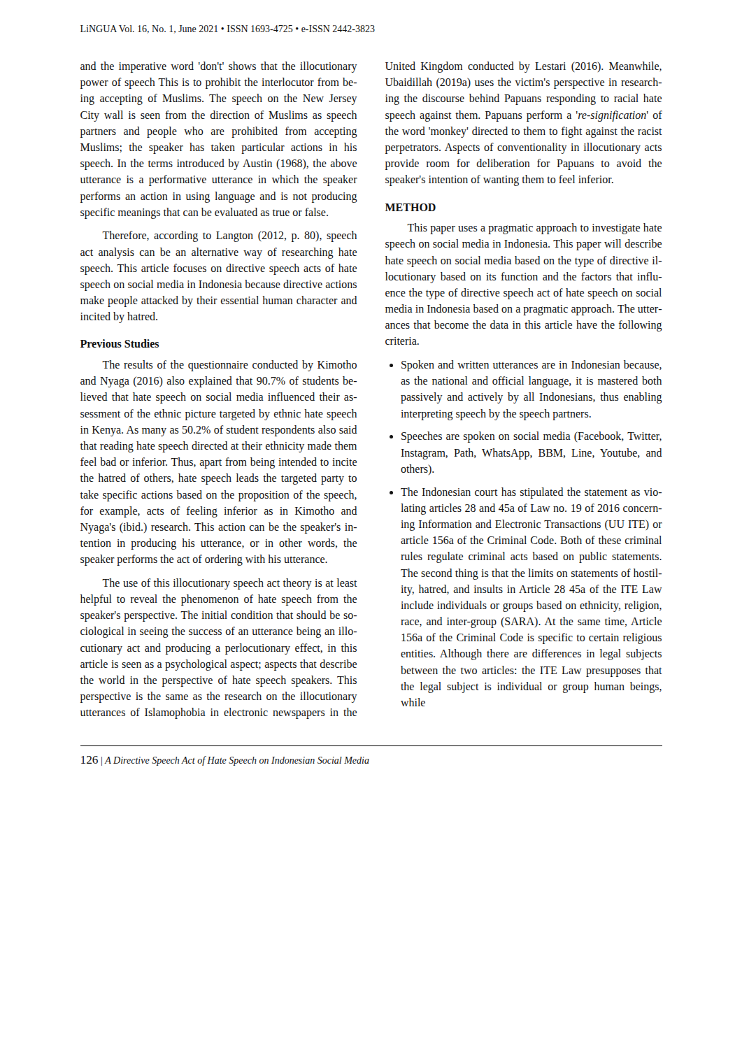LiNGUA Vol. 16, No. 1, June 2021 • ISSN 1693-4725 • e-ISSN 2442-3823
and the imperative word 'don't' shows that the illocutionary power of speech This is to prohibit the interlocutor from being accepting of Muslims. The speech on the New Jersey City wall is seen from the direction of Muslims as speech partners and people who are prohibited from accepting Muslims; the speaker has taken particular actions in his speech. In the terms introduced by Austin (1968), the above utterance is a performative utterance in which the speaker performs an action in using language and is not producing specific meanings that can be evaluated as true or false.
Therefore, according to Langton (2012, p. 80), speech act analysis can be an alternative way of researching hate speech. This article focuses on directive speech acts of hate speech on social media in Indonesia because directive actions make people attacked by their essential human character and incited by hatred.
Previous Studies
The results of the questionnaire conducted by Kimotho and Nyaga (2016) also explained that 90.7% of students believed that hate speech on social media influenced their assessment of the ethnic picture targeted by ethnic hate speech in Kenya. As many as 50.2% of student respondents also said that reading hate speech directed at their ethnicity made them feel bad or inferior. Thus, apart from being intended to incite the hatred of others, hate speech leads the targeted party to take specific actions based on the proposition of the speech, for example, acts of feeling inferior as in Kimotho and Nyaga's (ibid.) research. This action can be the speaker's intention in producing his utterance, or in other words, the speaker performs the act of ordering with his utterance.
The use of this illocutionary speech act theory is at least helpful to reveal the phenomenon of hate speech from the speaker's perspective. The initial condition that should be sociological in seeing the success of an utterance being an illocutionary act and producing a perlocutionary effect, in this article is seen as a psychological aspect; aspects that describe the world in the perspective of hate speech speakers. This perspective is the same as the research on the illocutionary utterances of Islamophobia in electronic newspapers in the United Kingdom conducted by Lestari (2016). Meanwhile, Ubaidillah (2019a) uses the victim's perspective in researching the discourse behind Papuans responding to racial hate speech against them. Papuans perform a 're-signification' of the word 'monkey' directed to them to fight against the racist perpetrators. Aspects of conventionality in illocutionary acts provide room for deliberation for Papuans to avoid the speaker's intention of wanting them to feel inferior.
METHOD
This paper uses a pragmatic approach to investigate hate speech on social media in Indonesia. This paper will describe hate speech on social media based on the type of directive illocutionary based on its function and the factors that influence the type of directive speech act of hate speech on social media in Indonesia based on a pragmatic approach. The utterances that become the data in this article have the following criteria.
Spoken and written utterances are in Indonesian because, as the national and official language, it is mastered both passively and actively by all Indonesians, thus enabling interpreting speech by the speech partners.
Speeches are spoken on social media (Facebook, Twitter, Instagram, Path, WhatsApp, BBM, Line, Youtube, and others).
The Indonesian court has stipulated the statement as violating articles 28 and 45a of Law no. 19 of 2016 concerning Information and Electronic Transactions (UU ITE) or article 156a of the Criminal Code. Both of these criminal rules regulate criminal acts based on public statements. The second thing is that the limits on statements of hostility, hatred, and insults in Article 28 45a of the ITE Law include individuals or groups based on ethnicity, religion, race, and inter-group (SARA). At the same time, Article 156a of the Criminal Code is specific to certain religious entities. Although there are differences in legal subjects between the two articles: the ITE Law presupposes that the legal subject is individual or group human beings, while
126 | A Directive Speech Act of Hate Speech on Indonesian Social Media